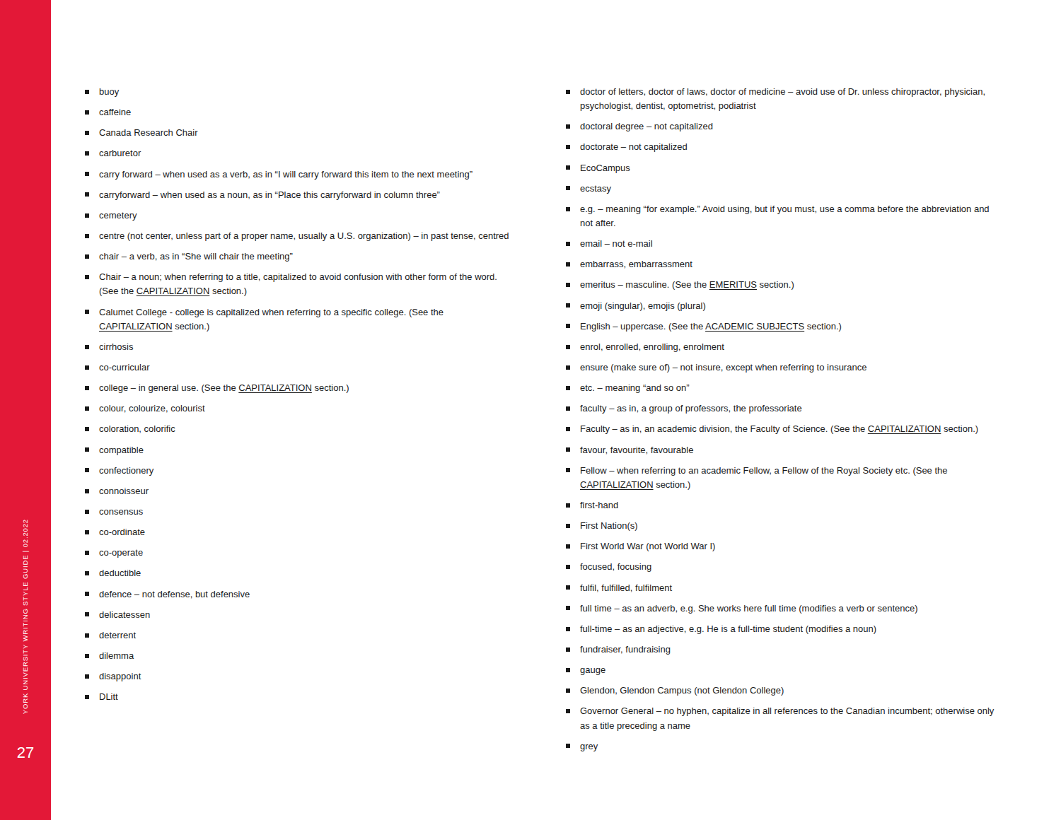York University Writing Style Guide | 02.2022
27
buoy
caffeine
Canada Research Chair
carburetor
carry forward – when used as a verb, as in “I will carry forward this item to the next meeting”
carryforward – when used as a noun, as in “Place this carryforward in column three”
cemetery
centre (not center, unless part of a proper name, usually a U.S. organization) – in past tense, centred
chair – a verb, as in “She will chair the meeting”
Chair – a noun; when referring to a title, capitalized to avoid confusion with other form of the word. (See the CAPITALIZATION section.)
Calumet College - college is capitalized when referring to a specific college. (See the CAPITALIZATION section.)
cirrhosis
co-curricular
college – in general use. (See the CAPITALIZATION section.)
colour, colourize, colourist
coloration, colorific
compatible
confectionery
connoisseur
consensus
co-ordinate
co-operate
deductible
defence – not defense, but defensive
delicatessen
deterrent
dilemma
disappoint
DLitt
doctor of letters, doctor of laws, doctor of medicine – avoid use of Dr. unless chiropractor, physician, psychologist, dentist, optometrist, podiatrist
doctoral degree – not capitalized
doctorate – not capitalized
EcoCampus
ecstasy
e.g. – meaning “for example.” Avoid using, but if you must, use a comma before the abbreviation and not after.
email – not e-mail
embarrass, embarrassment
emeritus – masculine. (See the EMERITUS section.)
emoji (singular), emojis (plural)
English – uppercase. (See the ACADEMIC SUBJECTS section.)
enrol, enrolled, enrolling, enrolment
ensure (make sure of) – not insure, except when referring to insurance
etc. – meaning “and so on”
faculty – as in, a group of professors, the professoriate
Faculty – as in, an academic division, the Faculty of Science. (See the CAPITALIZATION section.)
favour, favourite, favourable
Fellow – when referring to an academic Fellow, a Fellow of the Royal Society etc. (See the CAPITALIZATION section.)
first-hand
First Nation(s)
First World War (not World War I)
focused, focusing
fulfil, fulfilled, fulfilment
full time – as an adverb, e.g. She works here full time (modifies a verb or sentence)
full-time – as an adjective, e.g. He is a full-time student (modifies a noun)
fundraiser, fundraising
gauge
Glendon, Glendon Campus (not Glendon College)
Governor General – no hyphen, capitalize in all references to the Canadian incumbent; otherwise only as a title preceding a name
grey